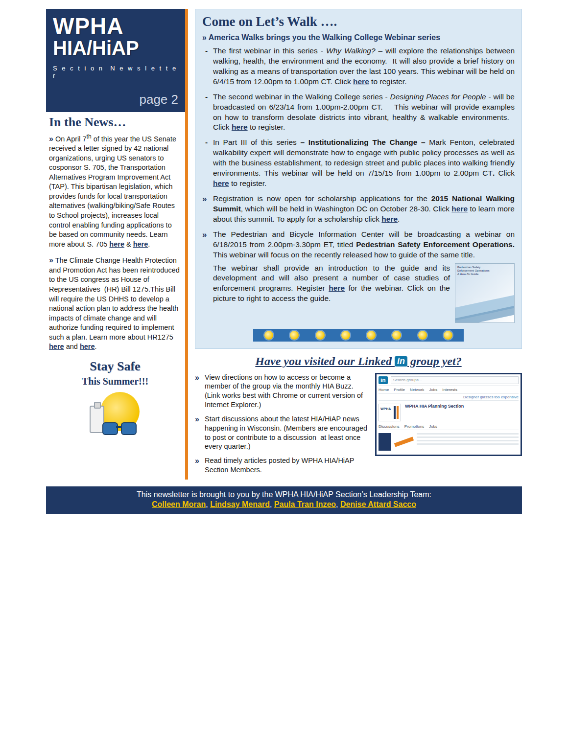WPHA
HIA/HiAP
S e c t i o n N e w s l e t t e r
page 2
In the News…
» On April 7th of this year the US Senate received a letter signed by 42 national organizations, urging US senators to cosponsor S. 705, the Transportation Alternatives Program Improvement Act (TAP). This bipartisan legislation, which provides funds for local transportation alternatives (walking/biking/Safe Routes to School projects), increases local control enabling funding applications to be based on community needs. Learn more about S. 705 here & here.
» The Climate Change Health Protection and Promotion Act has been reintroduced to the US congress as House of Representatives (HR) Bill 1275.This Bill will require the US DHHS to develop a national action plan to address the health impacts of climate change and will authorize funding required to implement such a plan. Learn more about HR1275 here and here.
Stay Safe
This Summer!!!
Come on Let’s Walk ….
» America Walks brings you the Walking College Webinar series
The first webinar in this series - Why Walking? – will explore the relationships between walking, health, the environment and the economy. It will also provide a brief history on walking as a means of transportation over the last 100 years. This webinar will be held on 6/4/15 from 12.00pm to 1.00pm CT. Click here to register.
The second webinar in the Walking College series - Designing Places for People - will be broadcasted on 6/23/14 from 1.00pm-2.00pm CT. This webinar will provide examples on how to transform desolate districts into vibrant, healthy & walkable environments. Click here to register.
In Part III of this series – Institutionalizing The Change – Mark Fenton, celebrated walkability expert will demonstrate how to engage with public policy processes as well as with the business establishment, to redesign street and public places into walking friendly environments. This webinar will be held on 7/15/15 from 1.00pm to 2.00pm CT. Click here to register.
Registration is now open for scholarship applications for the 2015 National Walking Summit, which will be held in Washington DC on October 28-30. Click here to learn more about this summit. To apply for a scholarship click here.
The Pedestrian and Bicycle Information Center will be broadcasting a webinar on 6/18/2015 from 2.00pm-3.30pm ET, titled Pedestrian Safety Enforcement Operations. This webinar will focus on the recently released how to guide of the same title.
The webinar shall provide an introduction to the guide and its development and will also present a number of case studies of enforcement programs. Register here for the webinar. Click on the picture to right to access the guide.
Pedestrian Safety
Enforcement Operations:
A How-To Guide
Have you visited our Linked in group yet?
View directions on how to access or become a member of the group via the monthly HIA Buzz. (Link works best with Chrome or current version of Internet Explorer.)
Start discussions about the latest HIA/HiAP news happening in Wisconsin. (Members are encouraged to post or contribute to a discussion at least once every quarter.)
Read timely articles posted by WPHA HIA/HiAP Section Members.
in Search groups...
Home Profile Network Jobs Interests
Designer glasses too expensive
WPHA
WPHA HIA Planning Section
Discussions Promotions Jobs
This newsletter is brought to you by the WPHA HIA/HiAP Section’s Leadership Team:
Colleen Moran, Lindsay Menard, Paula Tran Inzeo, Denise Attard Sacco